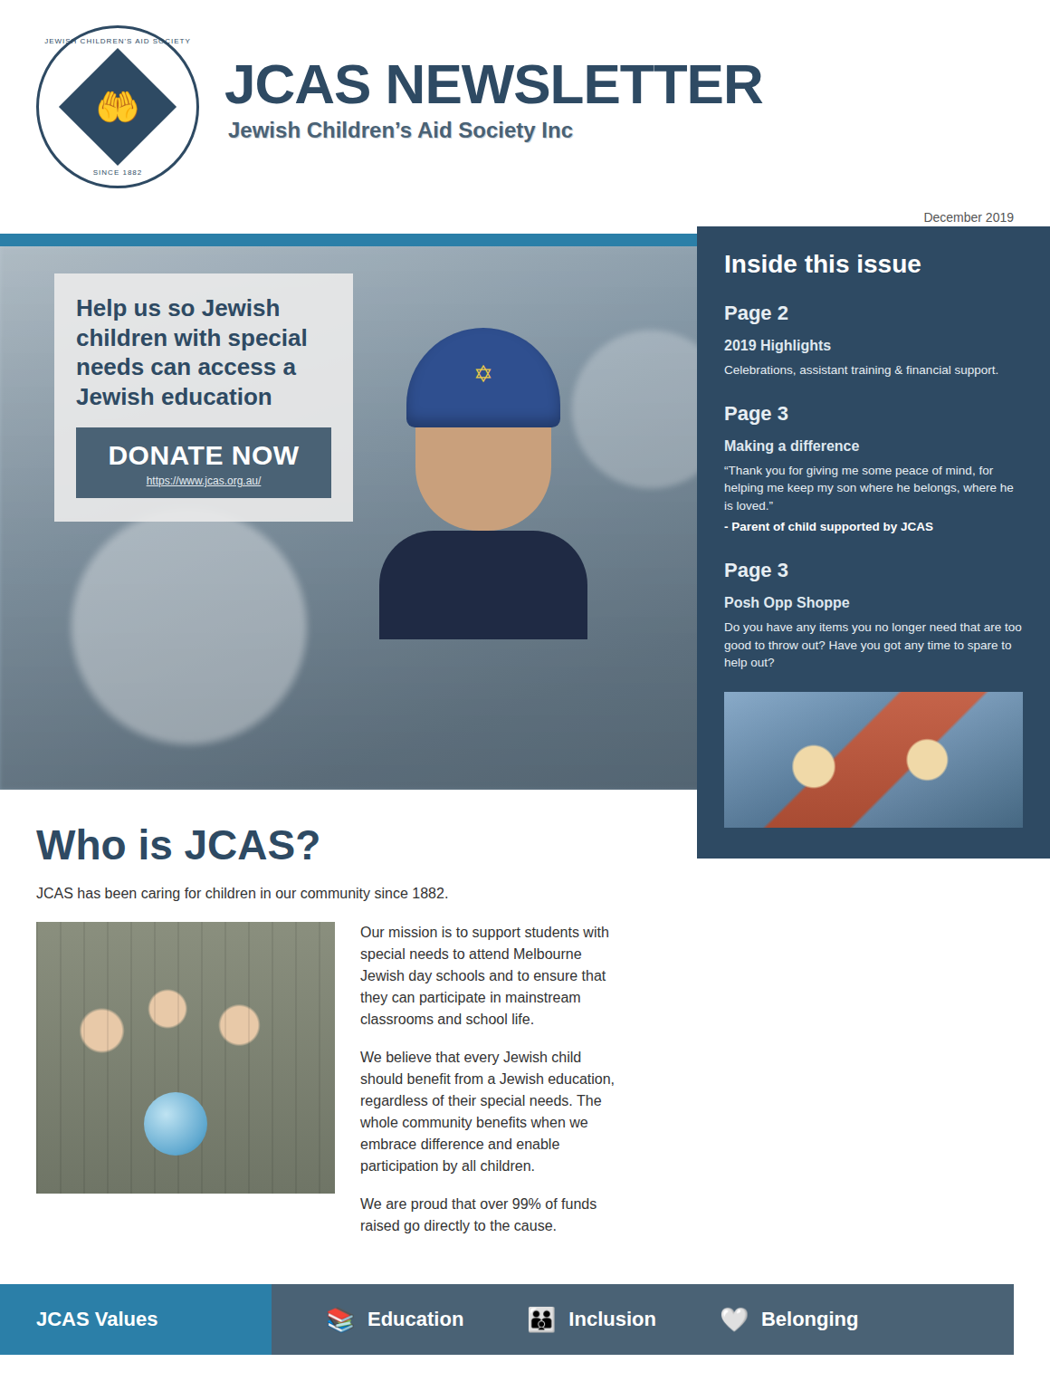Jewish Children's Aid Society Since 1882
🤲
JCAS NEWSLETTER
Jewish Children’s Aid Society Inc
December 2019
✡
Help us so Jewish children with special needs can access a Jewish education
DONATE NOW https://www.jcas.org.au/
Inside this issue
Page 2
2019 Highlights
Celebrations, assistant training & financial support.
Page 3
Making a difference
“Thank you for giving me some peace of mind, for helping me keep my son where he belongs, where he is loved.”
- Parent of child supported by JCAS
Page 3
Posh Opp Shoppe
Do you have any items you no longer need that are too good to throw out? Have you got any time to spare to help out?
Who is JCAS?
JCAS has been caring for children in our community since 1882.
Our mission is to support students with special needs to attend Melbourne Jewish day schools and to ensure that they can participate in mainstream classrooms and school life.
We believe that every Jewish child should benefit from a Jewish education, regardless of their special needs. The whole community benefits when we embrace difference and enable participation by all children.
We are proud that over 99% of funds raised go directly to the cause.
JCAS Values
📚Education
👪Inclusion
🤍Belonging